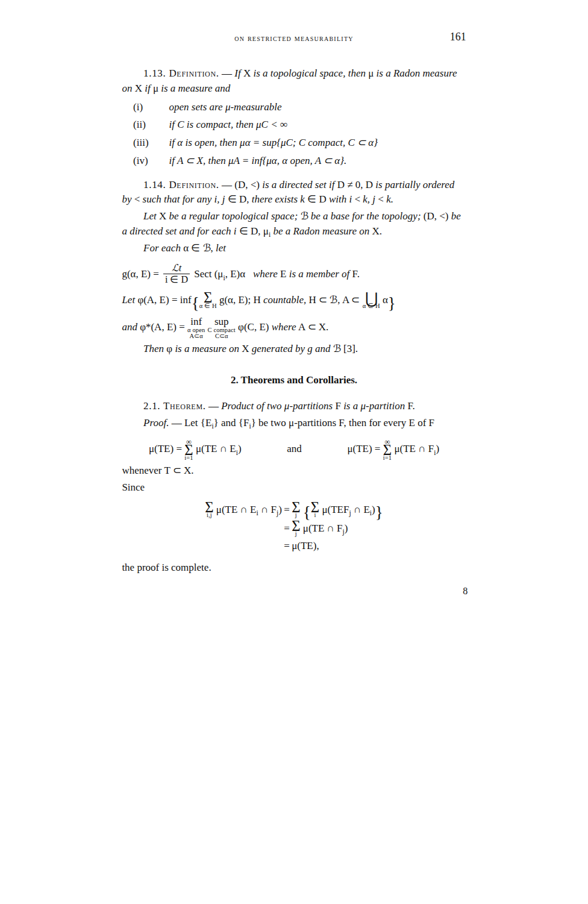on restricted measurability 161
1.13. Definition. — If X is a topological space, then μ is a Radon measure on X if μ is a measure and
(i) open sets are μ-measurable
(ii) if C is compact, then μC < ∞
(iii) if α is open, then μα = sup{μC; C compact, C ⊂ α}
(iv) if A ⊂ X, then μA = inf{μα, α open, A ⊂ α}.
1.14. Definition. — (D, <) is a directed set if D ≠ 0, D is partially ordered by < such that for any i, j ∈ D, there exists k ∈ D with i < k, j < k.
Let X be a regular topological space; ℬ be a base for the topology; (D, <) be a directed set and for each i ∈ D, μi be a Radon measure on X.
For each α ∈ ℬ, let
g(α, E) = ℒt i ∈ D Sect (μi, E)α where E is a member of F.
Let φ(A, E) = inf{Σα ∈ H g(α, E); H countable, H ⊂ ℬ, A ⊂ ⋃α ∈ H α}
and φ*(A, E) = inf α open A⊂α sup C compact C⊂α φ(C, E) where A ⊂ X.
Then φ is a measure on X generated by g and ℬ [3].
2. Theorems and Corollaries.
2.1. Theorem. — Product of two μ-partitions F is a μ-partition F.
Proof. — Let {Ei} and {Fi} be two μ-partitions F, then for every E of F
μ(TE) = ∞Σi=1 μ(TE ∩ Ei) and μ(TE) = ∞Σi=1 μ(TE ∩ Fi)
whenever T ⊂ X.
Since
| Σ i,j μ(TE ∩ E i ∩ F j ) | = | Σ j { Σ i μ(TEF j ∩ E i ) } |
| | = | Σ j μ(TE ∩ F j ) |
| | = | μ(TE), |
the proof is complete.
8